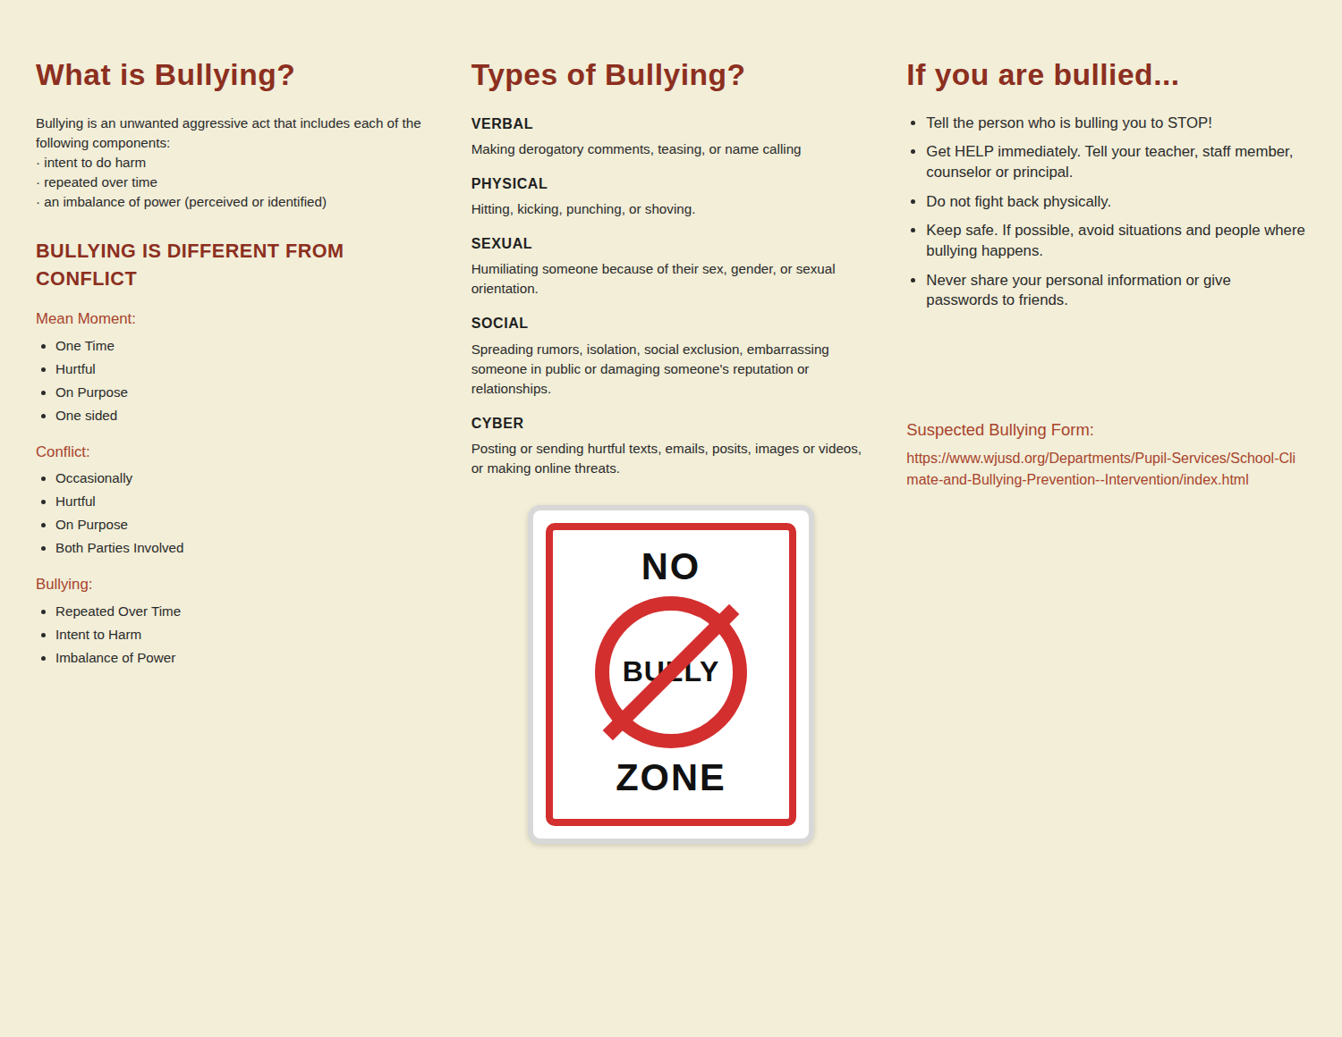What is Bullying?
Bullying is an unwanted aggressive act that includes each of the following components: · intent to do harm · repeated over time · an imbalance of power (perceived or identified)
Bullying is different from conflict
Mean Moment:
One Time
Hurtful
On Purpose
One sided
Conflict:
Occasionally
Hurtful
On Purpose
Both Parties Involved
Bullying:
Repeated Over Time
Intent to Harm
Imbalance of Power
Types of Bullying?
Verbal
Making derogatory comments, teasing, or name calling
Physical
Hitting, kicking, punching, or shoving.
Sexual
Humiliating someone because of their sex, gender, or sexual orientation.
Social
Spreading rumors, isolation, social exclusion, embarrassing someone in public or damaging someone's reputation or relationships.
Cyber
Posting or sending hurtful texts, emails, posits, images or videos, or making online threats.
NO
BULLY
ZONE
If you are bullied...
Tell the person who is bulling you to STOP!
Get HELP immediately. Tell your teacher, staff member, counselor or principal.
Do not fight back physically.
Keep safe. If possible, avoid situations and people where bullying happens.
Never share your personal information or give passwords to friends.
Suspected Bullying Form:
https://www.wjusd.org/Departments/Pupil-Services/School-Climate-and-Bullying-Prevention--Intervention/index.html